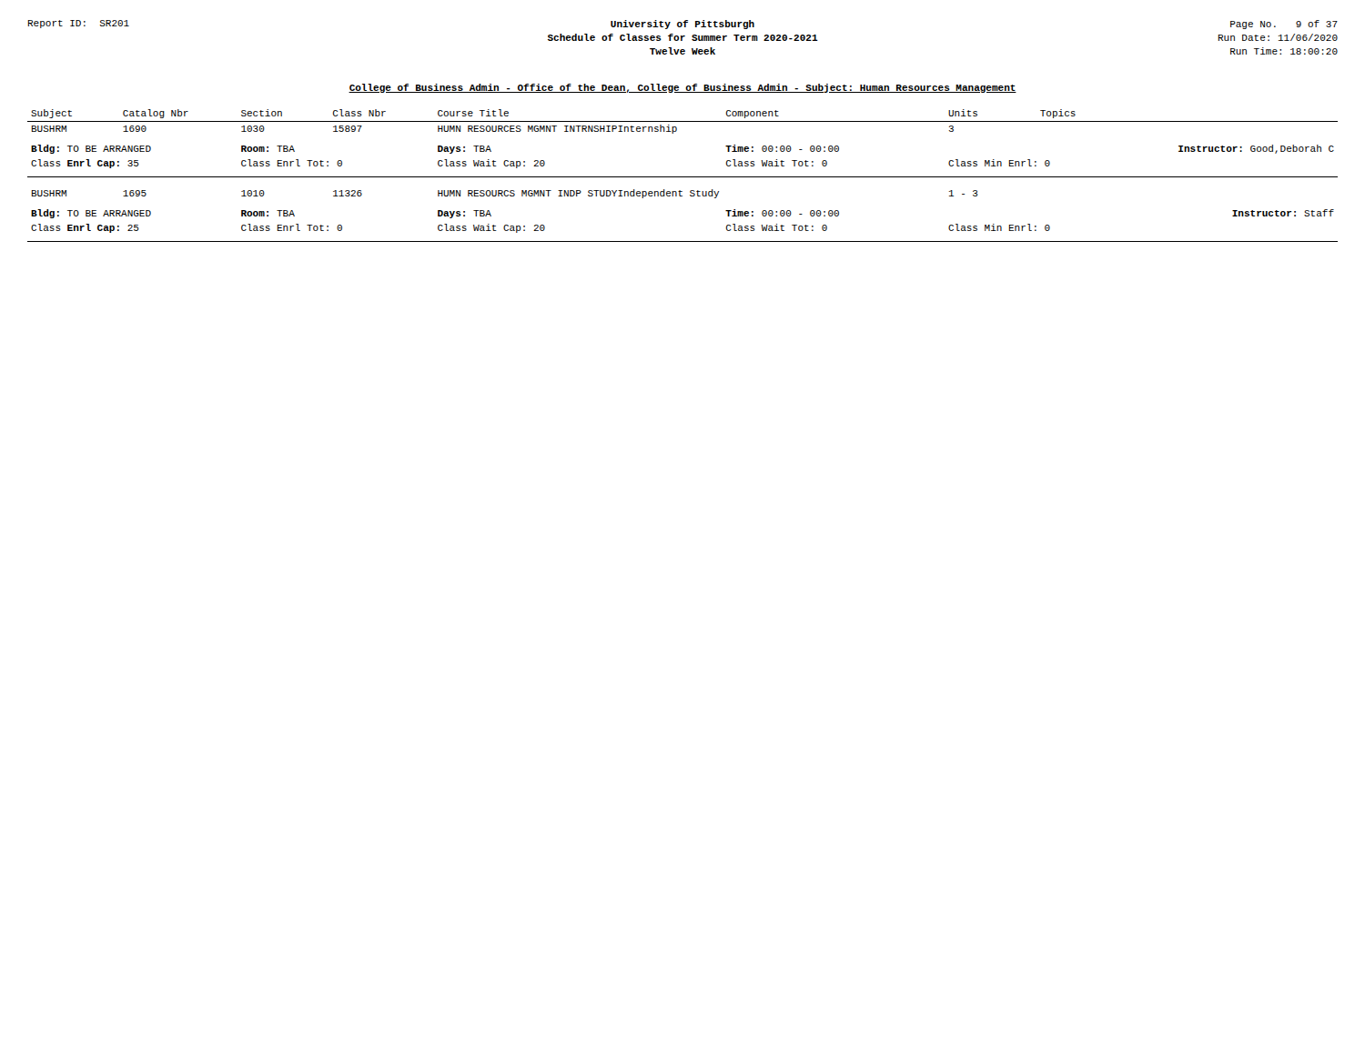Report ID: SR201
Page No. 9 of 37 Run Date: 11/06/2020 Run Time: 18:00:20
University of Pittsburgh
Schedule of Classes for Summer Term 2020-2021
Twelve Week
College of Business Admin - Office of the Dean, College of Business Admin - Subject: Human Resources Management
| Subject | Catalog Nbr | Section | Class Nbr | Course Title | Component | Units | Topics |
| --- | --- | --- | --- | --- | --- | --- | --- |
| BUSHRM | 1690 | 1030 | 15897 | HUMN RESOURCES MGMNT INTRNSHIPInternship | 3 | |
| Bldg: TO BE ARRANGED | Room: TBA | Days: TBA | Time: 00:00 - 00:00 | Instructor: Good,Deborah C |
| Class Enrl Cap: 35 | Class Enrl Tot: 0 | Class Wait Cap: 20 | Class Wait Tot: 0 | Class Min Enrl: 0 |
| BUSHRM | 1695 | 1010 | 11326 | HUMN RESOURCS MGMNT INDP STUDYIndependent Study | 1 - 3 | |
| Bldg: TO BE ARRANGED | Room: TBA | Days: TBA | Time: 00:00 - 00:00 | Instructor: Staff |
| Class Enrl Cap: 25 | Class Enrl Tot: 0 | Class Wait Cap: 20 | Class Wait Tot: 0 | Class Min Enrl: 0 |